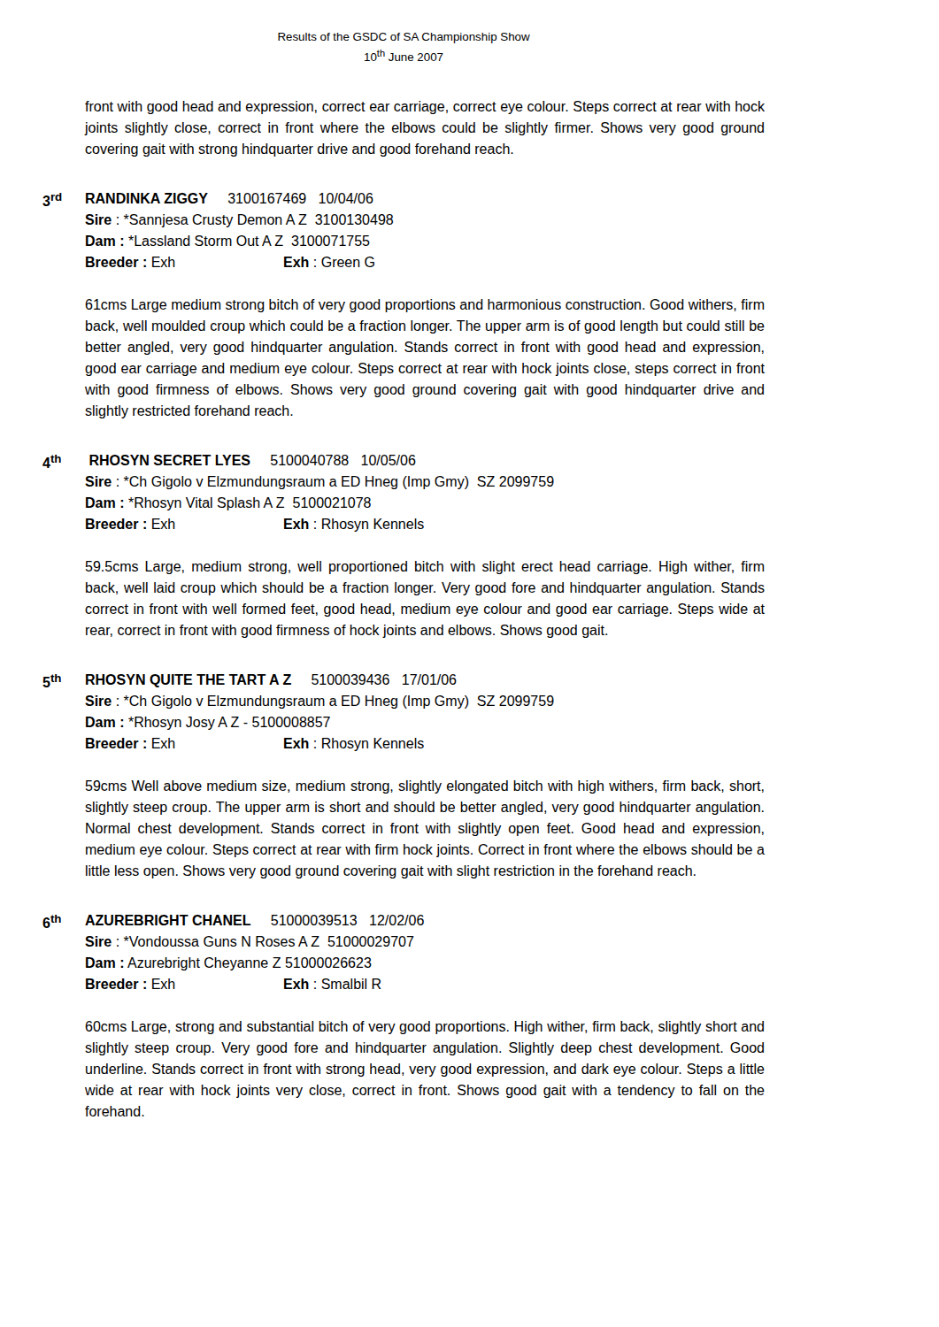Results of the GSDC of SA Championship Show
10th June 2007
front with good head and expression, correct ear carriage, correct eye colour. Steps correct at rear with hock joints slightly close, correct in front where the elbows could be slightly firmer. Shows very good ground covering gait with strong hindquarter drive and good forehand reach.
3rd
RANDINKA ZIGGY 3100167469 10/04/06
Sire : *Sannjesa Crusty Demon A Z 3100130498
Dam : *Lassland Storm Out A Z 3100071755
Breeder : Exh Exh : Green G
61cms Large medium strong bitch of very good proportions and harmonious construction. Good withers, firm back, well moulded croup which could be a fraction longer. The upper arm is of good length but could still be better angled, very good hindquarter angulation. Stands correct in front with good head and expression, good ear carriage and medium eye colour. Steps correct at rear with hock joints close, steps correct in front with good firmness of elbows. Shows very good ground covering gait with good hindquarter drive and slightly restricted forehand reach.
4th
RHOSYN SECRET LYES 5100040788 10/05/06
Sire : *Ch Gigolo v Elzmundungsraum a ED Hneg (Imp Gmy) SZ 2099759
Dam : *Rhosyn Vital Splash A Z 5100021078
Breeder : Exh Exh : Rhosyn Kennels
59.5cms Large, medium strong, well proportioned bitch with slight erect head carriage. High wither, firm back, well laid croup which should be a fraction longer. Very good fore and hindquarter angulation. Stands correct in front with well formed feet, good head, medium eye colour and good ear carriage. Steps wide at rear, correct in front with good firmness of hock joints and elbows. Shows good gait.
5th
RHOSYN QUITE THE TART A Z 5100039436 17/01/06
Sire : *Ch Gigolo v Elzmundungsraum a ED Hneg (Imp Gmy) SZ 2099759
Dam : *Rhosyn Josy A Z - 5100008857
Breeder : Exh Exh : Rhosyn Kennels
59cms Well above medium size, medium strong, slightly elongated bitch with high withers, firm back, short, slightly steep croup. The upper arm is short and should be better angled, very good hindquarter angulation. Normal chest development. Stands correct in front with slightly open feet. Good head and expression, medium eye colour. Steps correct at rear with firm hock joints. Correct in front where the elbows should be a little less open. Shows very good ground covering gait with slight restriction in the forehand reach.
6th
AZUREBRIGHT CHANEL 51000039513 12/02/06
Sire : *Vondoussa Guns N Roses A Z 51000029707
Dam : Azurebright Cheyanne Z 51000026623
Breeder : Exh Exh : Smalbil R
60cms Large, strong and substantial bitch of very good proportions. High wither, firm back, slightly short and slightly steep croup. Very good fore and hindquarter angulation. Slightly deep chest development. Good underline. Stands correct in front with strong head, very good expression, and dark eye colour. Steps a little wide at rear with hock joints very close, correct in front. Shows good gait with a tendency to fall on the forehand.